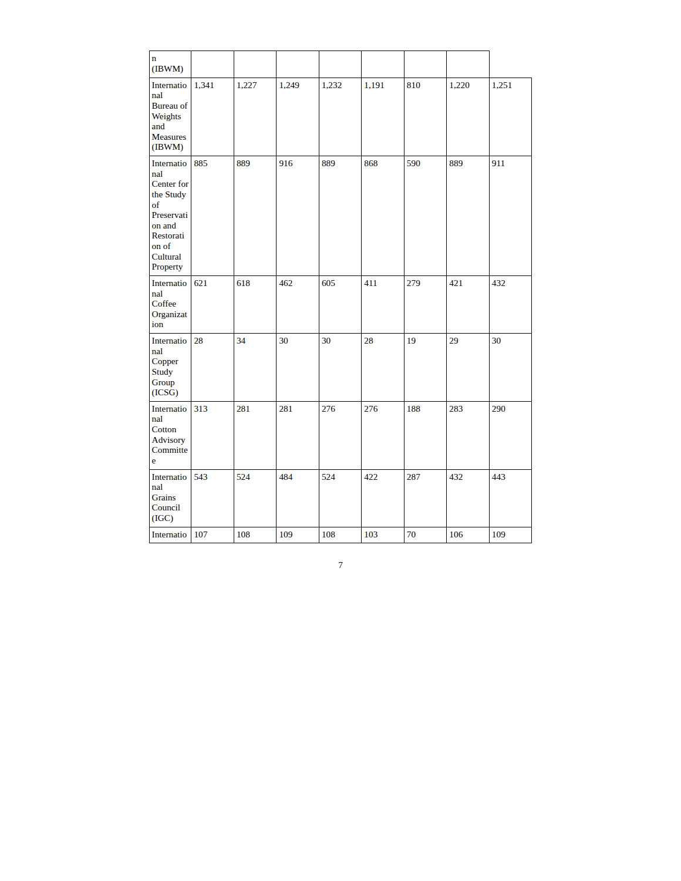| n (IBWM) | | | | | | | |
| International Bureau of Weights and Measures (IBWM) | 1,341 | 1,227 | 1,249 | 1,232 | 1,191 | 810 | 1,220 | 1,251 |
| International Center for the Study of Preservation and Restoration of Cultural Property | 885 | 889 | 916 | 889 | 868 | 590 | 889 | 911 |
| International Coffee Organization | 621 | 618 | 462 | 605 | 411 | 279 | 421 | 432 |
| International Copper Study Group (ICSG) | 28 | 34 | 30 | 30 | 28 | 19 | 29 | 30 |
| International Cotton Advisory Committee | 313 | 281 | 281 | 276 | 276 | 188 | 283 | 290 |
| International Grains Council (IGC) | 543 | 524 | 484 | 524 | 422 | 287 | 432 | 443 |
| Internatio | 107 | 108 | 109 | 108 | 103 | 70 | 106 | 109 |
7